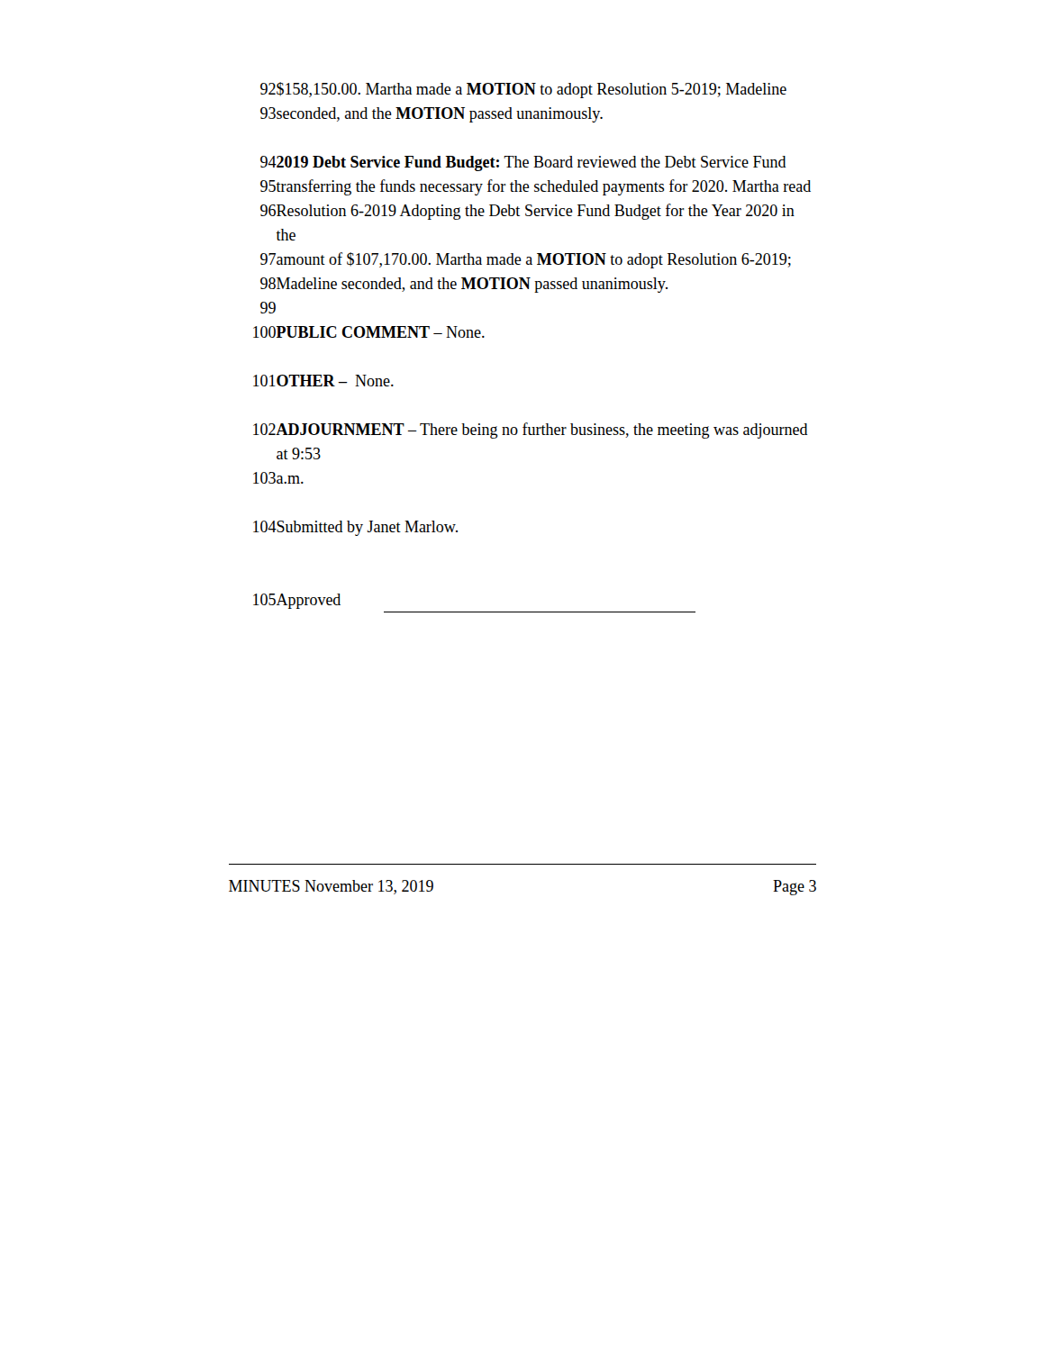| 92 | $158,150.00. Martha made a MOTION to adopt Resolution 5-2019; Madeline |
| 93 | seconded, and the MOTION passed unanimously. |
| 94 | 2019 Debt Service Fund Budget: The Board reviewed the Debt Service Fund |
| 95 | transferring the funds necessary for the scheduled payments for 2020. Martha read |
| 96 | Resolution 6-2019 Adopting the Debt Service Fund Budget for the Year 2020 in the |
| 97 | amount of $107,170.00. Martha made a MOTION to adopt Resolution 6-2019; |
| 98 | Madeline seconded, and the MOTION passed unanimously. |
| 99 | |
| 100 | PUBLIC COMMENT – None. |
| 101 | OTHER – None. |
| 102 | ADJOURNMENT – There being no further business, the meeting was adjourned at 9:53 |
| 103 | a.m. |
| 104 | Submitted by Janet Marlow. |
| 105 | Approved |
MINUTES November 13, 2019
Page 3